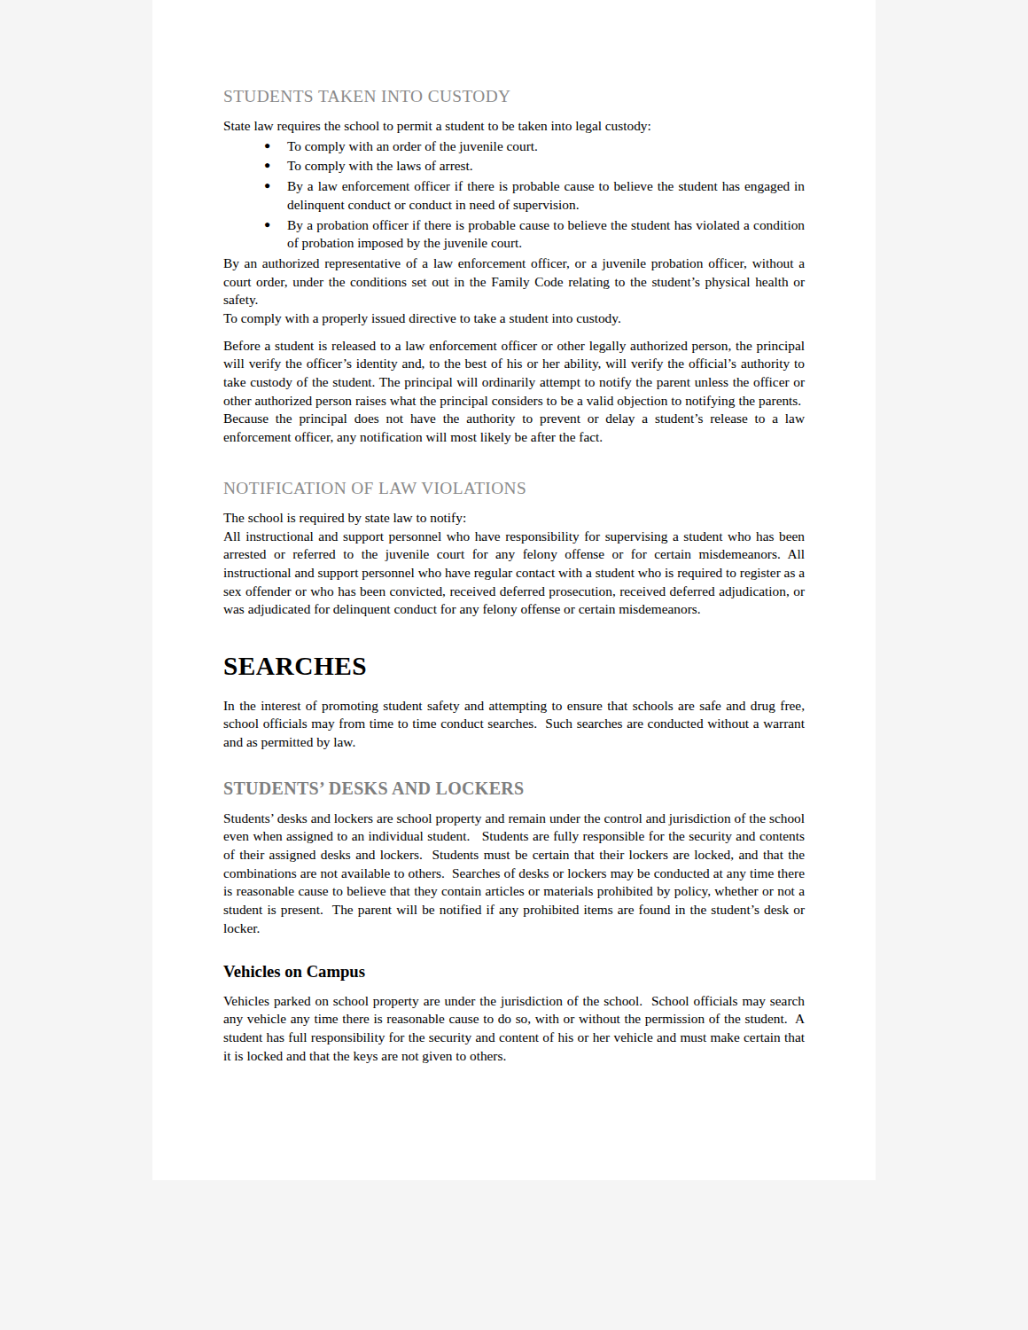STUDENTS TAKEN INTO CUSTODY
State law requires the school to permit a student to be taken into legal custody:
To comply with an order of the juvenile court.
To comply with the laws of arrest.
By a law enforcement officer if there is probable cause to believe the student has engaged in delinquent conduct or conduct in need of supervision.
By a probation officer if there is probable cause to believe the student has violated a condition of probation imposed by the juvenile court.
By an authorized representative of a law enforcement officer, or a juvenile probation officer, without a court order, under the conditions set out in the Family Code relating to the student’s physical health or safety.
To comply with a properly issued directive to take a student into custody.
Before a student is released to a law enforcement officer or other legally authorized person, the principal will verify the officer’s identity and, to the best of his or her ability, will verify the official’s authority to take custody of the student. The principal will ordinarily attempt to notify the parent unless the officer or other authorized person raises what the principal considers to be a valid objection to notifying the parents. Because the principal does not have the authority to prevent or delay a student’s release to a law enforcement officer, any notification will most likely be after the fact.
NOTIFICATION OF LAW VIOLATIONS
The school is required by state law to notify:
All instructional and support personnel who have responsibility for supervising a student who has been arrested or referred to the juvenile court for any felony offense or for certain misdemeanors. All instructional and support personnel who have regular contact with a student who is required to register as a sex offender or who has been convicted, received deferred prosecution, received deferred adjudication, or was adjudicated for delinquent conduct for any felony offense or certain misdemeanors.
SEARCHES
In the interest of promoting student safety and attempting to ensure that schools are safe and drug free, school officials may from time to time conduct searches. Such searches are conducted without a warrant and as permitted by law.
STUDENTS’ DESKS AND LOCKERS
Students’ desks and lockers are school property and remain under the control and jurisdiction of the school even when assigned to an individual student. Students are fully responsible for the security and contents of their assigned desks and lockers. Students must be certain that their lockers are locked, and that the combinations are not available to others. Searches of desks or lockers may be conducted at any time there is reasonable cause to believe that they contain articles or materials prohibited by policy, whether or not a student is present. The parent will be notified if any prohibited items are found in the student’s desk or locker.
Vehicles on Campus
Vehicles parked on school property are under the jurisdiction of the school. School officials may search any vehicle any time there is reasonable cause to do so, with or without the permission of the student. A student has full responsibility for the security and content of his or her vehicle and must make certain that it is locked and that the keys are not given to others.